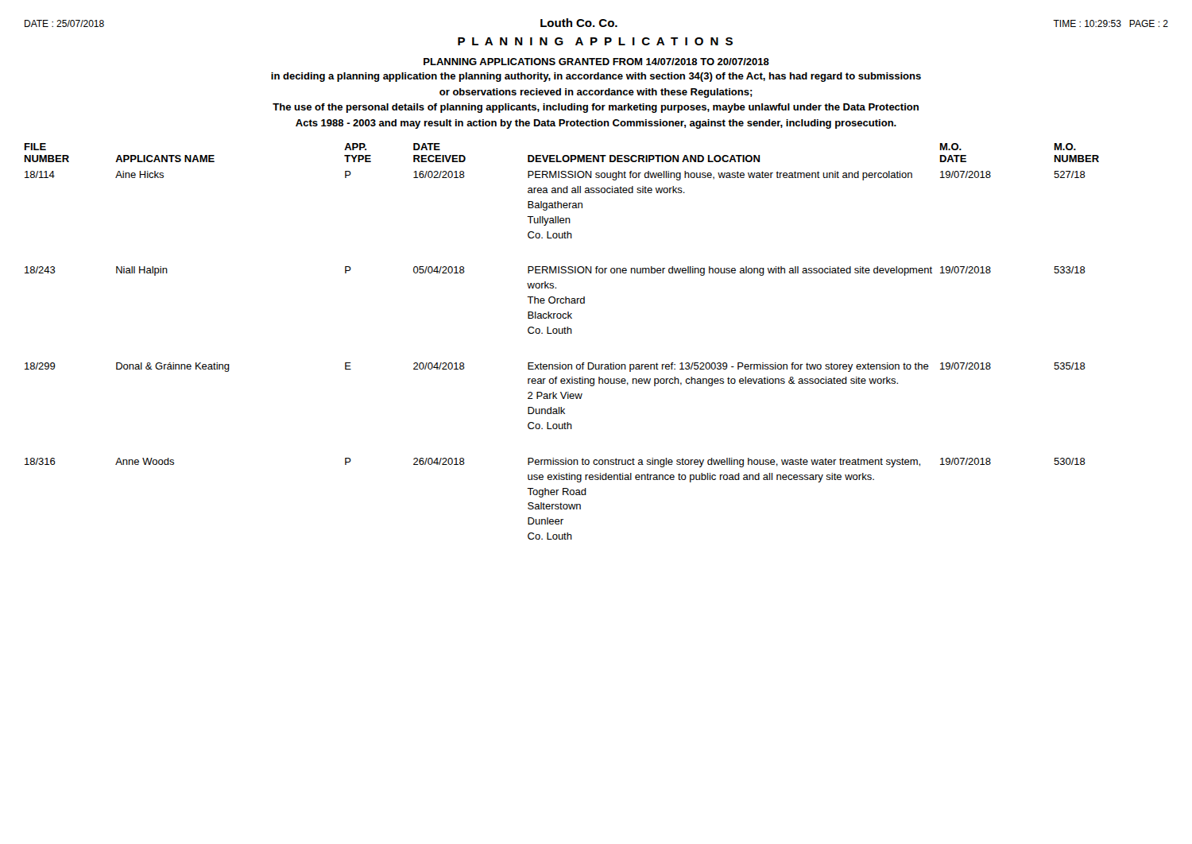DATE : 25/07/2018 Louth Co. Co. TIME : 10:29:53 PAGE : 2
P L A N N I N G A P P L I C A T I O N S
PLANNING APPLICATIONS GRANTED FROM 14/07/2018 TO 20/07/2018
in deciding a planning application the planning authority, in accordance with section 34(3) of the Act, has had regard to submissions
or observations recieved in accordance with these Regulations;
The use of the personal details of planning applicants, including for marketing purposes, maybe unlawful under the Data Protection
Acts 1988 - 2003 and may result in action by the Data Protection Commissioner, against the sender, including prosecution.
| FILE NUMBER | APPLICANTS NAME | APP. TYPE | DATE RECEIVED | DEVELOPMENT DESCRIPTION AND LOCATION | M.O. DATE | M.O. NUMBER |
| --- | --- | --- | --- | --- | --- | --- |
| 18/114 | Aine Hicks | P | 16/02/2018 | PERMISSION sought for dwelling house, waste water treatment unit and percolation area and all associated site works. Balgatheran Tullyallen Co. Louth | 19/07/2018 | 527/18 |
| 18/243 | Niall Halpin | P | 05/04/2018 | PERMISSION for one number dwelling house along with all associated site development works. The Orchard Blackrock Co. Louth | 19/07/2018 | 533/18 |
| 18/299 | Donal & Gráinne Keating | E | 20/04/2018 | Extension of Duration parent ref: 13/520039 - Permission for two storey extension to the rear of existing house, new porch, changes to elevations & associated site works. 2 Park View Dundalk Co. Louth | 19/07/2018 | 535/18 |
| 18/316 | Anne Woods | P | 26/04/2018 | Permission to construct a single storey dwelling house, waste water treatment system, use existing residential entrance to public road and all necessary site works. Togher Road Salterstown Dunleer Co. Louth | 19/07/2018 | 530/18 |